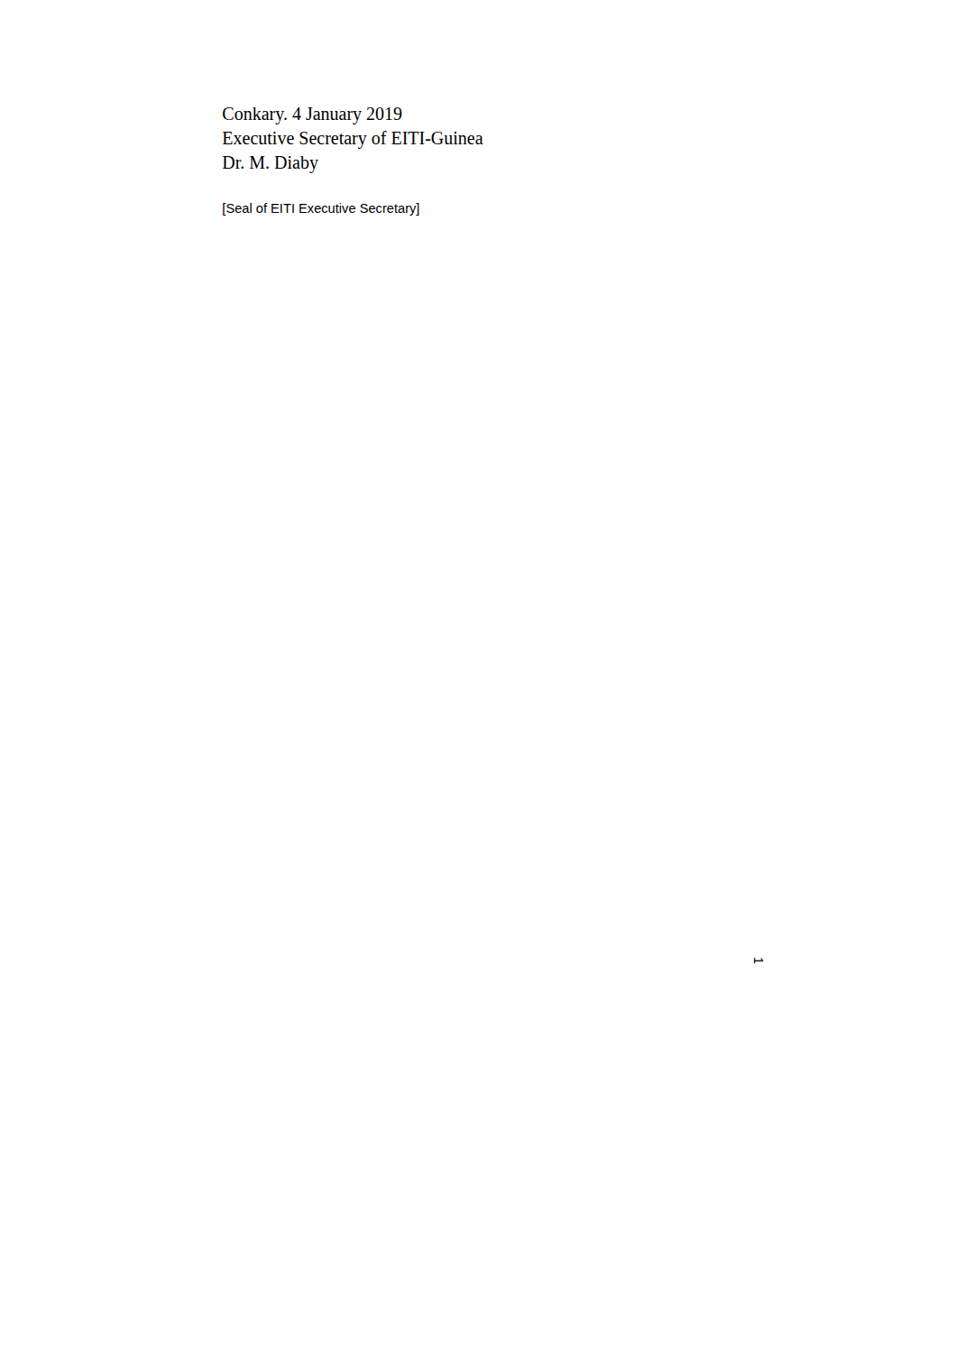Conkary. 4 January 2019 Executive Secretary of EITI-Guinea Dr. M. Diaby
[Seal of EITI Executive Secretary]
1